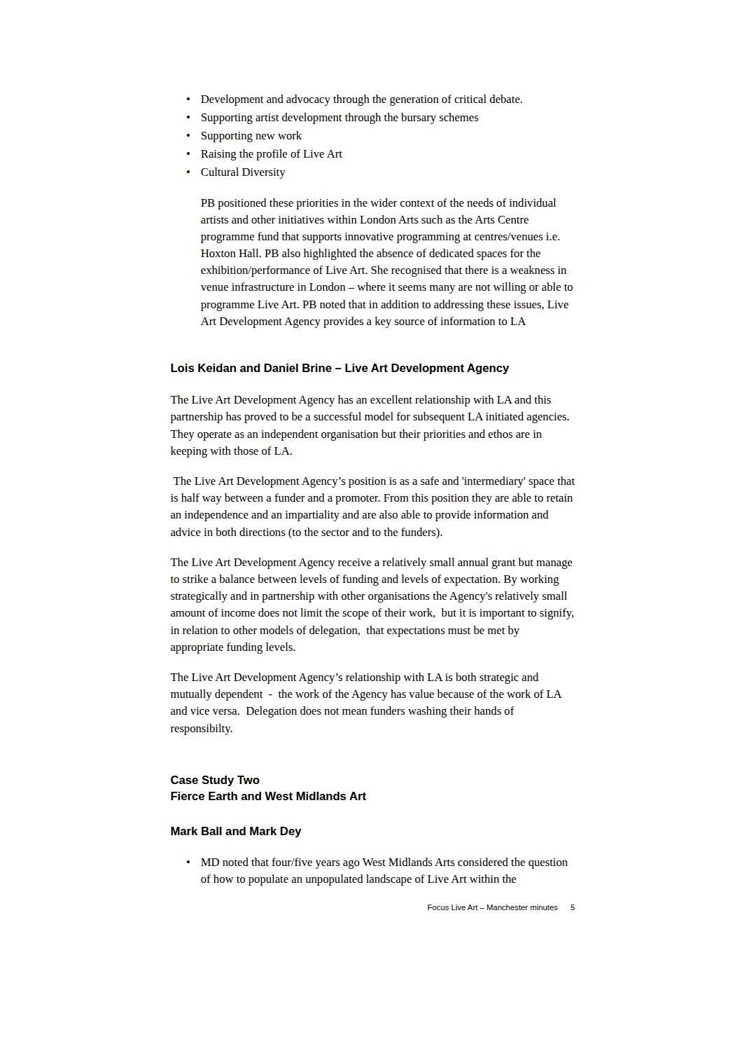Development and advocacy through the generation of critical debate.
Supporting artist development through the bursary schemes
Supporting new work
Raising the profile of Live Art
Cultural Diversity
PB positioned these priorities in the wider context of the needs of individual artists and other initiatives within London Arts such as the Arts Centre programme fund that supports innovative programming at centres/venues i.e. Hoxton Hall. PB also highlighted the absence of dedicated spaces for the exhibition/performance of Live Art. She recognised that there is a weakness in venue infrastructure in London – where it seems many are not willing or able to programme Live Art. PB noted that in addition to addressing these issues, Live Art Development Agency provides a key source of information to LA
Lois Keidan and Daniel Brine – Live Art Development Agency
The Live Art Development Agency has an excellent relationship with LA and this partnership has proved to be a successful model for subsequent LA initiated agencies. They operate as an independent organisation but their priorities and ethos are in keeping with those of LA.
The Live Art Development Agency’s position is as a safe and 'intermediary' space that is half way between a funder and a promoter. From this position they are able to retain an independence and an impartiality and are also able to provide information and advice in both directions (to the sector and to the funders).
The Live Art Development Agency receive a relatively small annual grant but manage to strike a balance between levels of funding and levels of expectation. By working strategically and in partnership with other organisations the Agency's relatively small amount of income does not limit the scope of their work, but it is important to signify, in relation to other models of delegation, that expectations must be met by appropriate funding levels.
The Live Art Development Agency’s relationship with LA is both strategic and mutually dependent - the work of the Agency has value because of the work of LA and vice versa. Delegation does not mean funders washing their hands of responsibilty.
Case Study Two
Fierce Earth and West Midlands Art
Mark Ball and Mark Dey
MD noted that four/five years ago West Midlands Arts considered the question of how to populate an unpopulated landscape of Live Art within the
Focus Live Art – Manchester minutes5